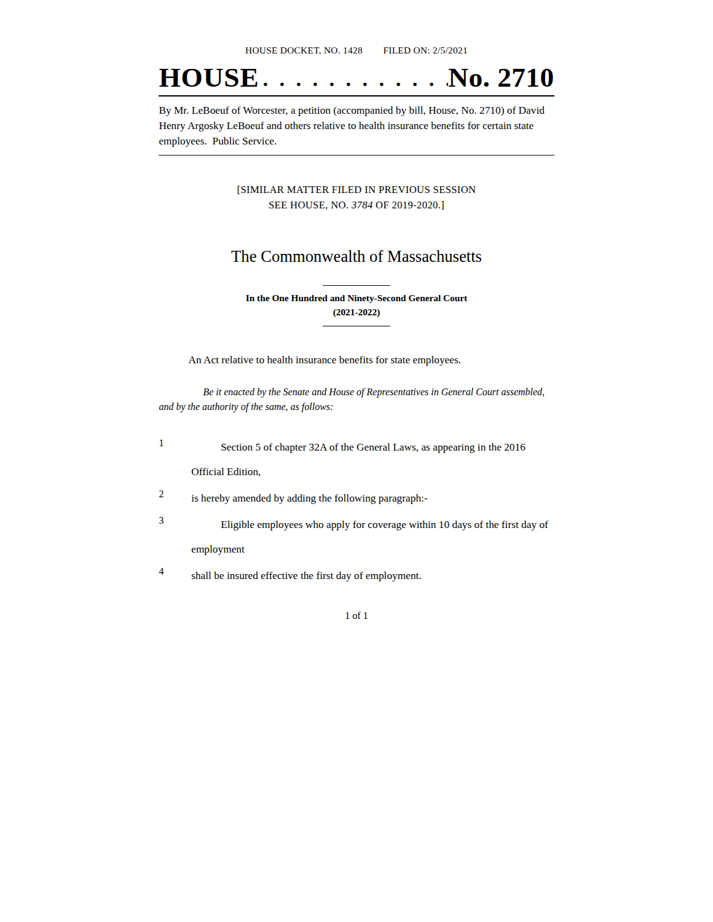HOUSE DOCKET, NO. 1428 FILED ON: 2/5/2021
HOUSE . . . . . . . . . . . . . . . No. 2710
By Mr. LeBoeuf of Worcester, a petition (accompanied by bill, House, No. 2710) of David Henry Argosky LeBoeuf and others relative to health insurance benefits for certain state employees. Public Service.
[SIMILAR MATTER FILED IN PREVIOUS SESSION
SEE HOUSE, NO. 3784 OF 2019-2020.]
The Commonwealth of Massachusetts
In the One Hundred and Ninety-Second General Court
(2021-2022)
An Act relative to health insurance benefits for state employees.
Be it enacted by the Senate and House of Representatives in General Court assembled, and by the authority of the same, as follows:
| 1 | Section 5 of chapter 32A of the General Laws, as appearing in the 2016 Official Edition, |
| 2 | is hereby amended by adding the following paragraph:- |
| 3 | Eligible employees who apply for coverage within 10 days of the first day of employment |
| 4 | shall be insured effective the first day of employment. |
1 of 1